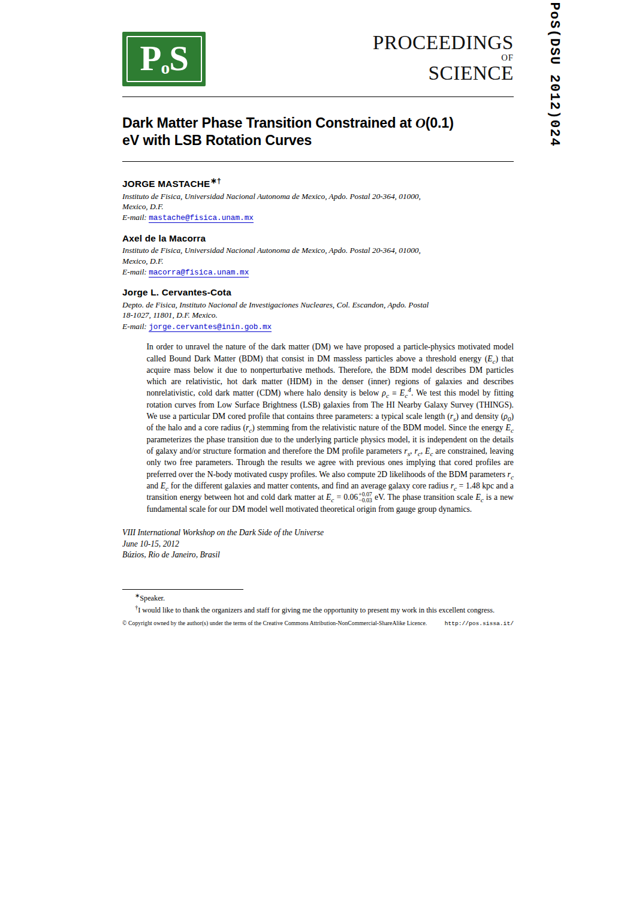PoS
PROCEEDINGS
OF
SCIENCE
Dark Matter Phase Transition Constrained at O(0.1)
eV with LSB Rotation Curves
Jorge Mastache∗†
Instituto de Fisica, Universidad Nacional Autonoma de Mexico, Apdo. Postal 20-364, 01000,
Mexico, D.F.
E-mail: mastache@fisica.unam.mx
Axel de la Macorra
Instituto de Fisica, Universidad Nacional Autonoma de Mexico, Apdo. Postal 20-364, 01000,
Mexico, D.F.
E-mail: macorra@fisica.unam.mx
Jorge L. Cervantes-Cota
Depto. de Fisica, Instituto Nacional de Investigaciones Nucleares, Col. Escandon, Apdo. Postal
18-1027, 11801, D.F. Mexico.
E-mail: jorge.cervantes@inin.gob.mx
In order to unravel the nature of the dark matter (DM) we have proposed a particle-physics motivated model called Bound Dark Matter (BDM) that consist in DM massless particles above a threshold energy (Ec) that acquire mass below it due to nonperturbative methods. Therefore, the BDM model describes DM particles which are relativistic, hot dark matter (HDM) in the denser (inner) regions of galaxies and describes nonrelativistic, cold dark matter (CDM) where halo density is below ρc ≡ Ec4. We test this model by fitting rotation curves from Low Surface Brightness (LSB) galaxies from The HI Nearby Galaxy Survey (THINGS). We use a particular DM cored profile that contains three parameters: a typical scale length (rs) and density (ρ0) of the halo and a core radius (rc) stemming from the relativistic nature of the BDM model. Since the energy Ec parameterizes the phase transition due to the underlying particle physics model, it is independent on the details of galaxy and/or structure formation and therefore the DM profile parameters rs, rc, Ec are constrained, leaving only two free parameters. Through the results we agree with previous ones implying that cored profiles are preferred over the N-body motivated cuspy profiles. We also compute 2D likelihoods of the BDM parameters rc and Ec for the different galaxies and matter contents, and find an average galaxy core radius rc = 1.48 kpc and a transition energy between hot and cold dark matter at Ec = 0.06+0.07−0.03 eV. The phase transition scale Ec is a new fundamental scale for our DM model well motivated theoretical origin from gauge group dynamics.
VIII International Workshop on the Dark Side of the Universe
June 10-15, 2012
Búzios, Rio de Janeiro, Brasil
∗Speaker.
†I would like to thank the organizers and staff for giving me the opportunity to present my work in this excellent congress.
PoS(DSU 2012)024
© Copyright owned by the author(s) under the terms of the Creative Commons Attribution-NonCommercial-ShareAlike Licence.
http://pos.sissa.it/